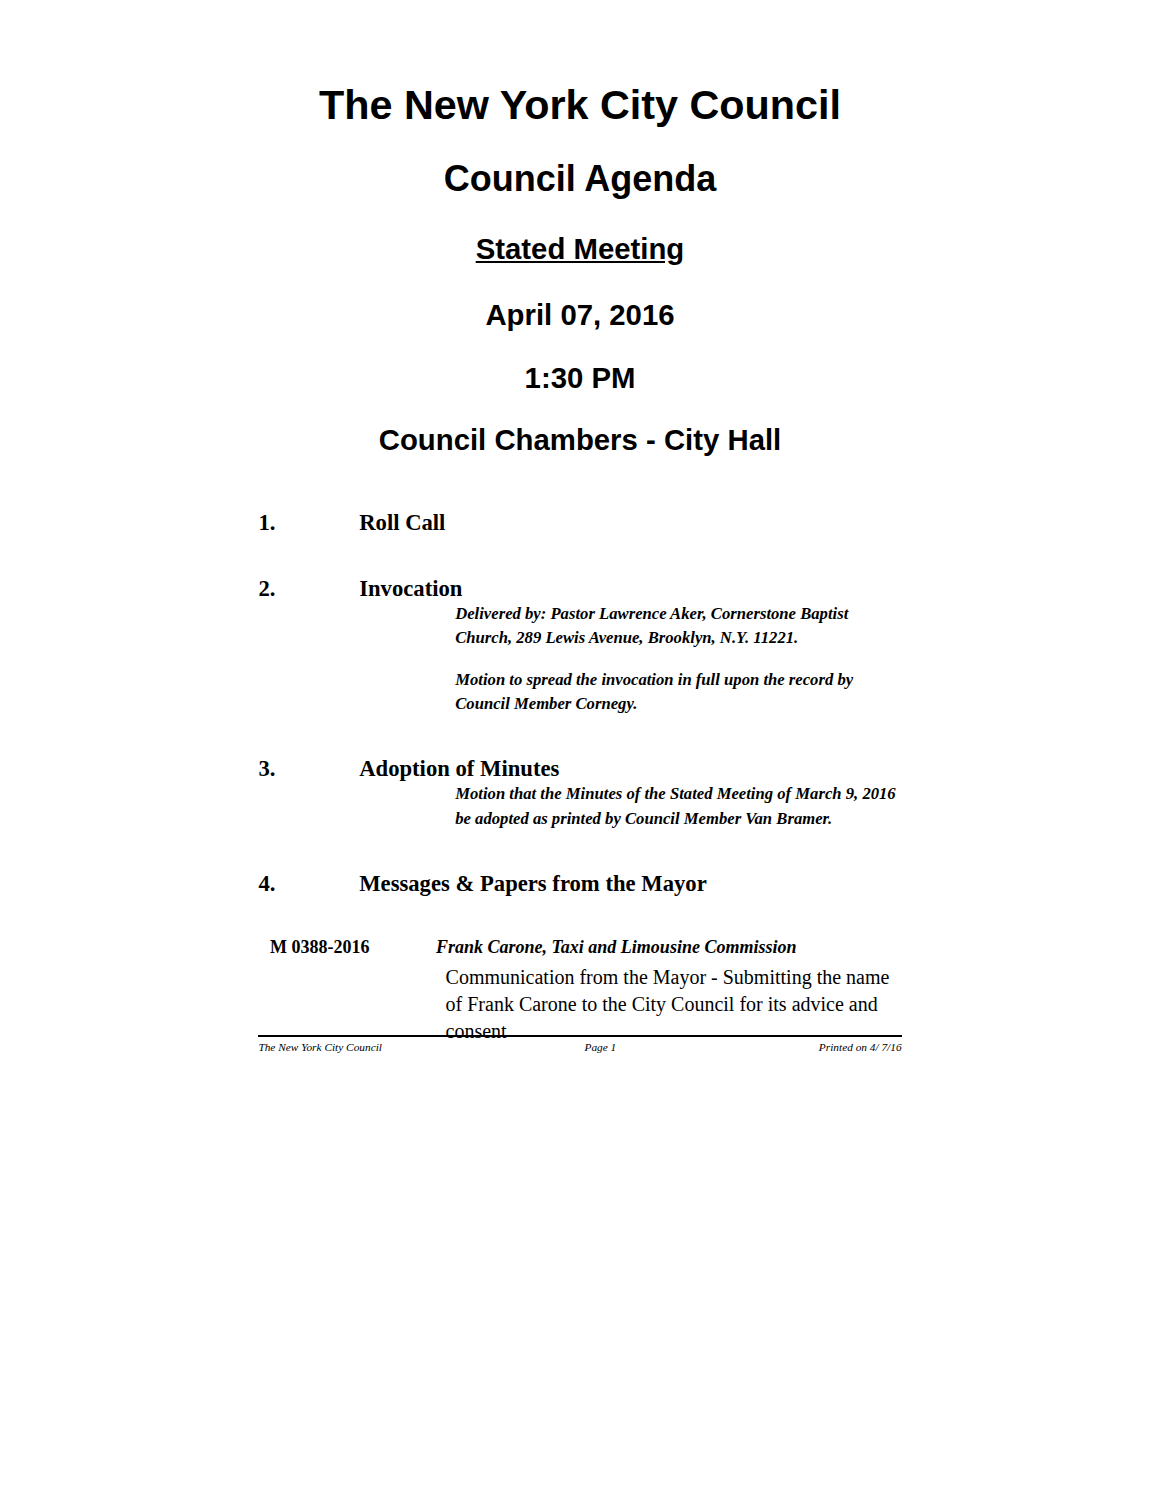The New York City Council
Council Agenda
Stated Meeting
April 07, 2016
1:30 PM
Council Chambers - City Hall
1.
Roll Call
2.
Invocation
Delivered by: Pastor Lawrence Aker, Cornerstone Baptist Church, 289 Lewis Avenue, Brooklyn, N.Y. 11221.
Motion to spread the invocation in full upon the record by Council Member Cornegy.
3.
Adoption of Minutes
Motion that the Minutes of the Stated Meeting of March 9, 2016 be adopted as printed by Council Member Van Bramer.
4.
Messages & Papers from the Mayor
M 0388-2016
Frank Carone, Taxi and Limousine Commission
Communication from the Mayor - Submitting the name of Frank Carone to the City Council for its advice and consent
The New York City Council Printed on 4/ 7/16
Page 1